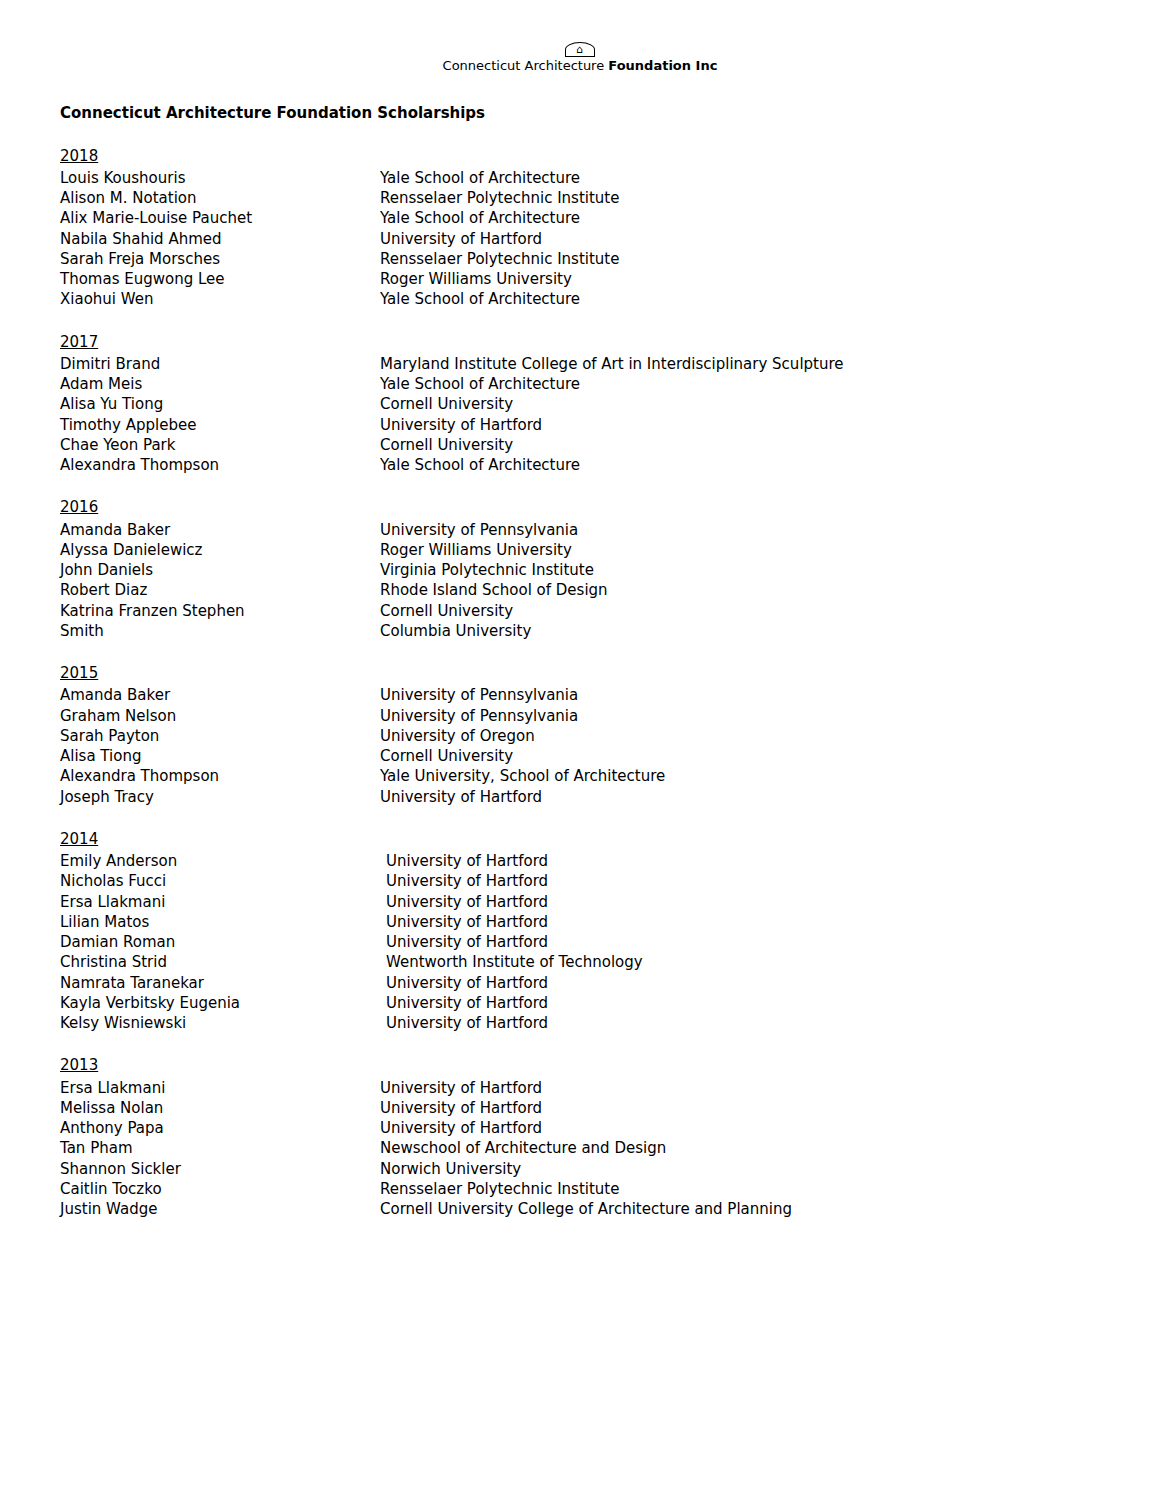⌂
Connecticut Architecture Foundation Inc
Connecticut Architecture Foundation Scholarships
2018
| Louis Koushouris | Yale School of Architecture |
| Alison M. Notation | Rensselaer Polytechnic Institute |
| Alix Marie-Louise Pauchet | Yale School of Architecture |
| Nabila Shahid Ahmed | University of Hartford |
| Sarah Freja Morsches | Rensselaer Polytechnic Institute |
| Thomas Eugwong Lee | Roger Williams University |
| Xiaohui Wen | Yale School of Architecture |
2017
| Dimitri Brand | Maryland Institute College of Art in Interdisciplinary Sculpture |
| Adam Meis | Yale School of Architecture |
| Alisa Yu Tiong | Cornell University |
| Timothy Applebee | University of Hartford |
| Chae Yeon Park | Cornell University |
| Alexandra Thompson | Yale School of Architecture |
2016
| Amanda Baker | University of Pennsylvania |
| Alyssa Danielewicz | Roger Williams University |
| John Daniels | Virginia Polytechnic Institute |
| Robert Diaz | Rhode Island School of Design |
| Katrina Franzen Stephen | Cornell University |
| Smith | Columbia University |
2015
| Amanda Baker | University of Pennsylvania |
| Graham Nelson | University of Pennsylvania |
| Sarah Payton | University of Oregon |
| Alisa Tiong | Cornell University |
| Alexandra Thompson | Yale University, School of Architecture |
| Joseph Tracy | University of Hartford |
2014
| Emily Anderson | University of Hartford |
| Nicholas Fucci | University of Hartford |
| Ersa Llakmani | University of Hartford |
| Lilian Matos | University of Hartford |
| Damian Roman | University of Hartford |
| Christina Strid | Wentworth Institute of Technology |
| Namrata Taranekar | University of Hartford |
| Kayla Verbitsky Eugenia | University of Hartford |
| Kelsy Wisniewski | University of Hartford |
2013
| Ersa Llakmani | University of Hartford |
| Melissa Nolan | University of Hartford |
| Anthony Papa | University of Hartford |
| Tan Pham | Newschool of Architecture and Design |
| Shannon Sickler | Norwich University |
| Caitlin Toczko | Rensselaer Polytechnic Institute |
| Justin Wadge | Cornell University College of Architecture and Planning |